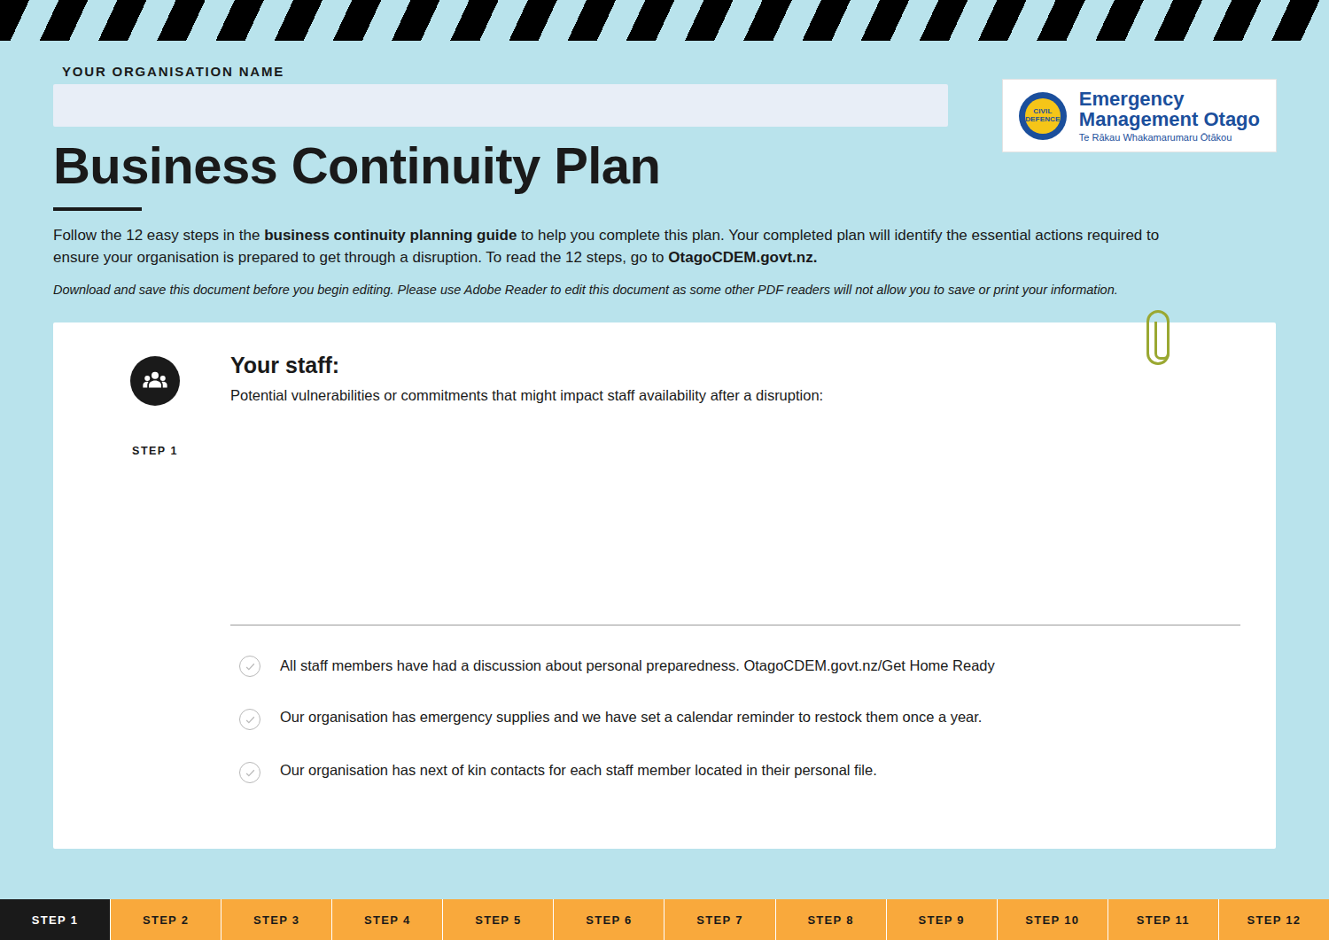CIVIL
DEFENCE
Emergency
Management Otago
Te Rākau Whakamarumaru Ōtākou
Your organisation name
Business Continuity Plan
Follow the 12 easy steps in the business continuity planning guide to help you complete this plan. Your completed plan will identify the essential actions required to ensure your organisation is prepared to get through a disruption. To read the 12 steps, go to OtagoCDEM.govt.nz.
Download and save this document before you begin editing. Please use Adobe Reader to edit this document as some other PDF readers will not allow you to save or print your information.
STEP 1
Your staff:
Potential vulnerabilities or commitments that might impact staff availability after a disruption:
All staff members have had a discussion about personal preparedness. OtagoCDEM.govt.nz/Get Home Ready
Our organisation has emergency supplies and we have set a calendar reminder to restock them once a year.
Our organisation has next of kin contacts for each staff member located in their personal file.
STEP 1
STEP 2
STEP 3
STEP 4
STEP 5
STEP 6
STEP 7
STEP 8
STEP 9
STEP 10
STEP 11
STEP 12